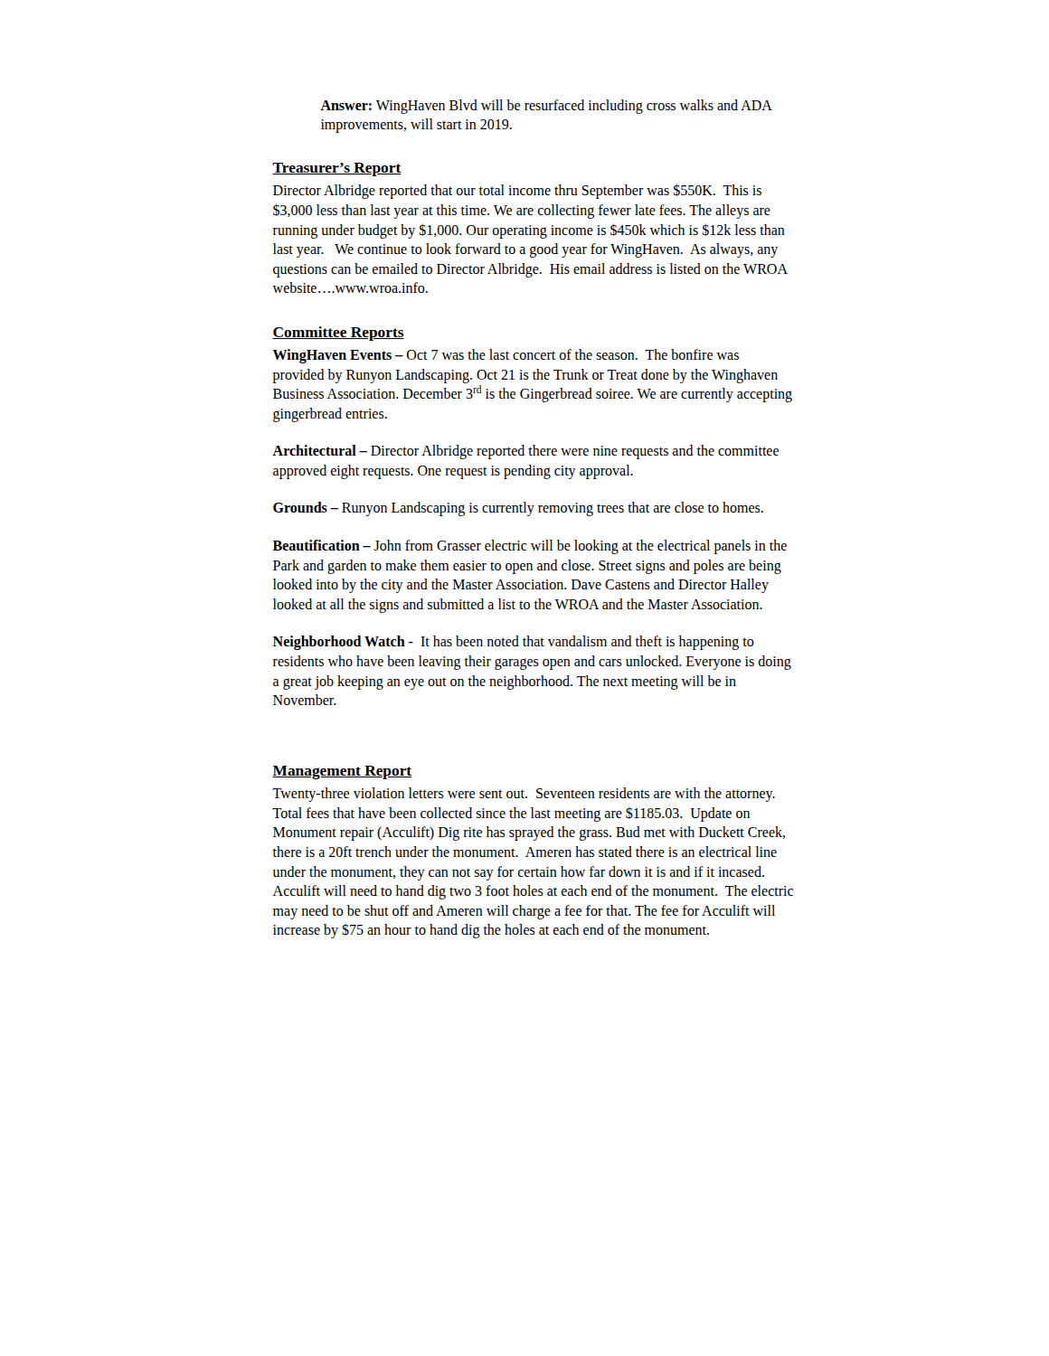Answer: WingHaven Blvd will be resurfaced including cross walks and ADA improvements, will start in 2019.
Treasurer’s Report
Director Albridge reported that our total income thru September was $550K. This is $3,000 less than last year at this time. We are collecting fewer late fees. The alleys are running under budget by $1,000. Our operating income is $450k which is $12k less than last year. We continue to look forward to a good year for WingHaven. As always, any questions can be emailed to Director Albridge. His email address is listed on the WROA website….www.wroa.info.
Committee Reports
WingHaven Events – Oct 7 was the last concert of the season. The bonfire was provided by Runyon Landscaping. Oct 21 is the Trunk or Treat done by the Winghaven Business Association. December 3rd is the Gingerbread soiree. We are currently accepting gingerbread entries.
Architectural – Director Albridge reported there were nine requests and the committee approved eight requests. One request is pending city approval.
Grounds – Runyon Landscaping is currently removing trees that are close to homes.
Beautification – John from Grasser electric will be looking at the electrical panels in the Park and garden to make them easier to open and close. Street signs and poles are being looked into by the city and the Master Association. Dave Castens and Director Halley looked at all the signs and submitted a list to the WROA and the Master Association.
Neighborhood Watch - It has been noted that vandalism and theft is happening to residents who have been leaving their garages open and cars unlocked. Everyone is doing a great job keeping an eye out on the neighborhood. The next meeting will be in November.
Management Report
Twenty-three violation letters were sent out. Seventeen residents are with the attorney. Total fees that have been collected since the last meeting are $1185.03. Update on Monument repair (Acculift) Dig rite has sprayed the grass. Bud met with Duckett Creek, there is a 20ft trench under the monument. Ameren has stated there is an electrical line under the monument, they can not say for certain how far down it is and if it incased. Acculift will need to hand dig two 3 foot holes at each end of the monument. The electric may need to be shut off and Ameren will charge a fee for that. The fee for Acculift will increase by $75 an hour to hand dig the holes at each end of the monument.